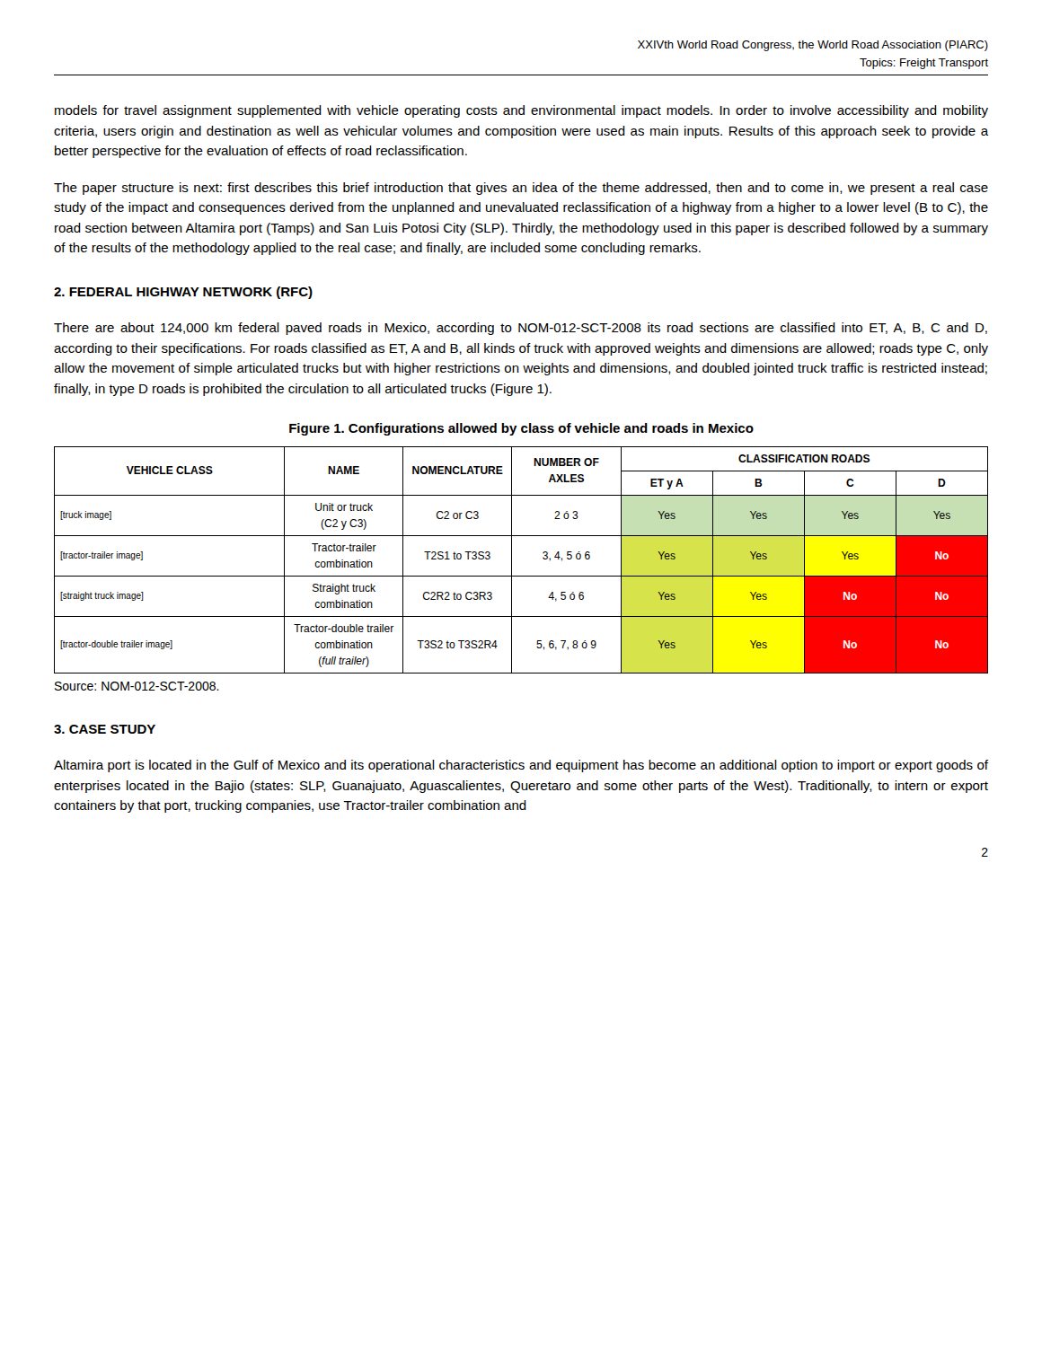XXIVth World Road Congress, the World Road Association (PIARC)
Topics: Freight Transport
models for travel assignment supplemented with vehicle operating costs and environmental impact models. In order to involve accessibility and mobility criteria, users origin and destination as well as vehicular volumes and composition were used as main inputs. Results of this approach seek to provide a better perspective for the evaluation of effects of road reclassification.
The paper structure is next: first describes this brief introduction that gives an idea of the theme addressed, then and to come in, we present a real case study of the impact and consequences derived from the unplanned and unevaluated reclassification of a highway from a higher to a lower level (B to C), the road section between Altamira port (Tamps) and San Luis Potosi City (SLP). Thirdly, the methodology used in this paper is described followed by a summary of the results of the methodology applied to the real case; and finally, are included some concluding remarks.
2. FEDERAL HIGHWAY NETWORK (RFC)
There are about 124,000 km federal paved roads in Mexico, according to NOM-012-SCT-2008 its road sections are classified into ET, A, B, C and D, according to their specifications. For roads classified as ET, A and B, all kinds of truck with approved weights and dimensions are allowed; roads type C, only allow the movement of simple articulated trucks but with higher restrictions on weights and dimensions, and doubled jointed truck traffic is restricted instead; finally, in type D roads is prohibited the circulation to all articulated trucks (Figure 1).
Figure 1. Configurations allowed by class of vehicle and roads in Mexico
| VEHICLE CLASS | NAME | NOMENCLATURE | NUMBER OF AXLES | CLASSIFICATION ROADS |
| --- | --- | --- | --- | --- |
| ET y A | B | C | D |
| [truck image] | Unit or truck (C2 y C3) | C2 or C3 | 2 ó 3 | Yes | Yes | Yes | Yes |
| [tractor-trailer image] | Tractor-trailer combination | T2S1 to T3S3 | 3, 4, 5 ó 6 | Yes | Yes | Yes | No |
| [straight truck image] | Straight truck combination | C2R2 to C3R3 | 4, 5 ó 6 | Yes | Yes | No | No |
| [tractor-double trailer image] | Tractor-double trailer combination ( full trailer ) | T3S2 to T3S2R4 | 5, 6, 7, 8 ó 9 | Yes | Yes | No | No |
Source: NOM-012-SCT-2008.
3. CASE STUDY
Altamira port is located in the Gulf of Mexico and its operational characteristics and equipment has become an additional option to import or export goods of enterprises located in the Bajio (states: SLP, Guanajuato, Aguascalientes, Queretaro and some other parts of the West). Traditionally, to intern or export containers by that port, trucking companies, use Tractor-trailer combination and
2